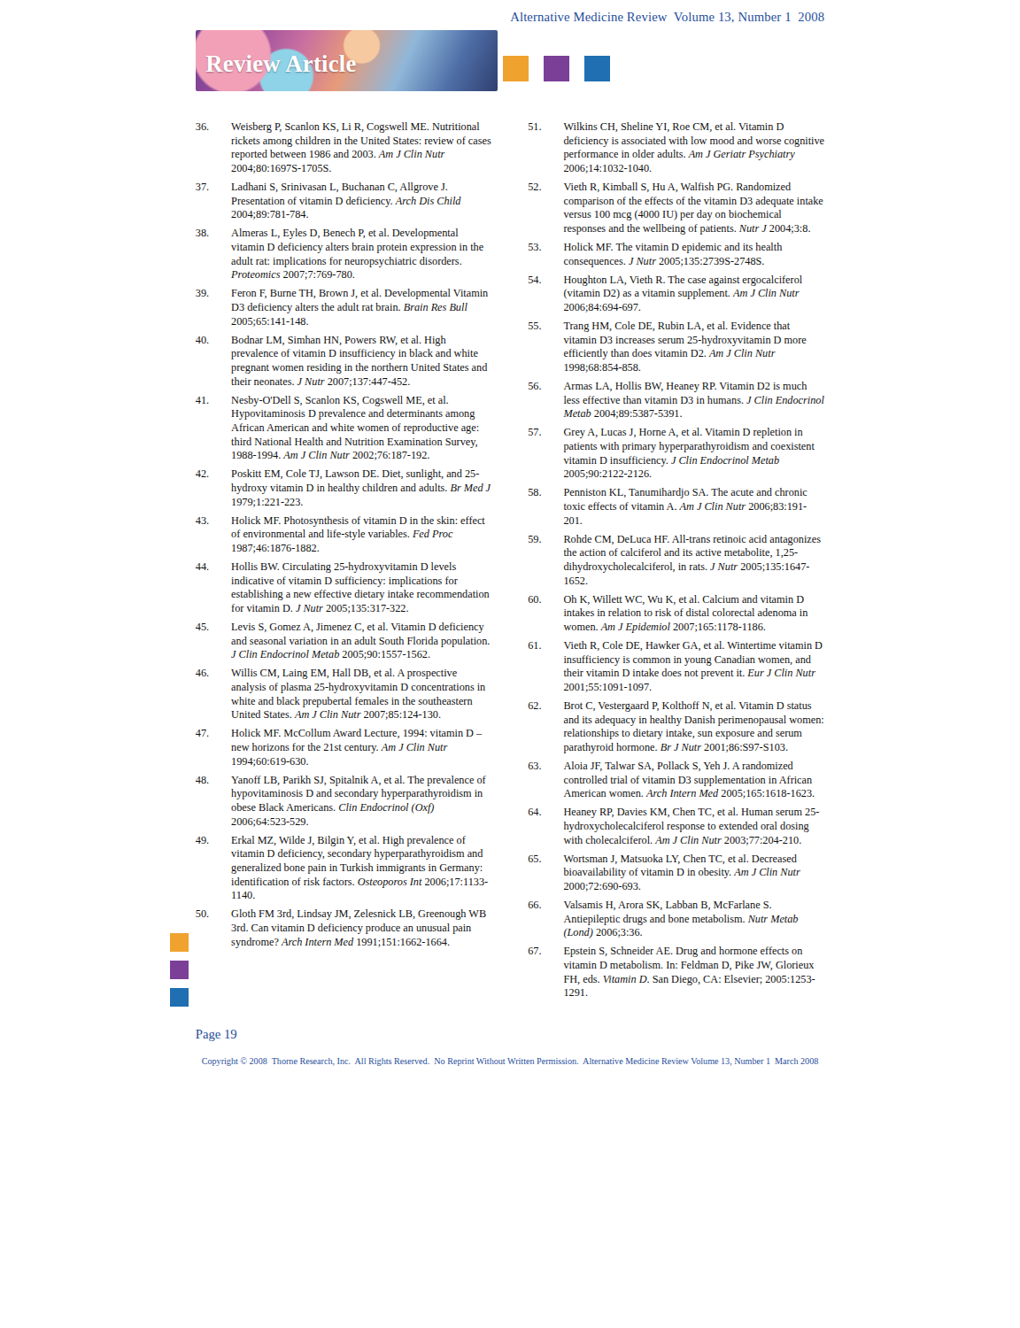Alternative Medicine Review Volume 13, Number 1 2008
Review Article
36. Weisberg P, Scanlon KS, Li R, Cogswell ME. Nutritional rickets among children in the United States: review of cases reported between 1986 and 2003. Am J Clin Nutr 2004;80:1697S-1705S.
37. Ladhani S, Srinivasan L, Buchanan C, Allgrove J. Presentation of vitamin D deficiency. Arch Dis Child 2004;89:781-784.
38. Almeras L, Eyles D, Benech P, et al. Developmental vitamin D deficiency alters brain protein expression in the adult rat: implications for neuropsychiatric disorders. Proteomics 2007;7:769-780.
39. Feron F, Burne TH, Brown J, et al. Developmental Vitamin D3 deficiency alters the adult rat brain. Brain Res Bull 2005;65:141-148.
40. Bodnar LM, Simhan HN, Powers RW, et al. High prevalence of vitamin D insufficiency in black and white pregnant women residing in the northern United States and their neonates. J Nutr 2007;137:447-452.
41. Nesby-O'Dell S, Scanlon KS, Cogswell ME, et al. Hypovitaminosis D prevalence and determinants among African American and white women of reproductive age: third National Health and Nutrition Examination Survey, 1988-1994. Am J Clin Nutr 2002;76:187-192.
42. Poskitt EM, Cole TJ, Lawson DE. Diet, sunlight, and 25-hydroxy vitamin D in healthy children and adults. Br Med J 1979;1:221-223.
43. Holick MF. Photosynthesis of vitamin D in the skin: effect of environmental and life-style variables. Fed Proc 1987;46:1876-1882.
44. Hollis BW. Circulating 25-hydroxyvitamin D levels indicative of vitamin D sufficiency: implications for establishing a new effective dietary intake recommendation for vitamin D. J Nutr 2005;135:317-322.
45. Levis S, Gomez A, Jimenez C, et al. Vitamin D deficiency and seasonal variation in an adult South Florida population. J Clin Endocrinol Metab 2005;90:1557-1562.
46. Willis CM, Laing EM, Hall DB, et al. A prospective analysis of plasma 25-hydroxyvitamin D concentrations in white and black prepubertal females in the southeastern United States. Am J Clin Nutr 2007;85:124-130.
47. Holick MF. McCollum Award Lecture, 1994: vitamin D – new horizons for the 21st century. Am J Clin Nutr 1994;60:619-630.
48. Yanoff LB, Parikh SJ, Spitalnik A, et al. The prevalence of hypovitaminosis D and secondary hyperparathyroidism in obese Black Americans. Clin Endocrinol (Oxf) 2006;64:523-529.
49. Erkal MZ, Wilde J, Bilgin Y, et al. High prevalence of vitamin D deficiency, secondary hyperparathyroidism and generalized bone pain in Turkish immigrants in Germany: identification of risk factors. Osteoporos Int 2006;17:1133-1140.
50. Gloth FM 3rd, Lindsay JM, Zelesnick LB, Greenough WB 3rd. Can vitamin D deficiency produce an unusual pain syndrome? Arch Intern Med 1991;151:1662-1664.
51. Wilkins CH, Sheline YI, Roe CM, et al. Vitamin D deficiency is associated with low mood and worse cognitive performance in older adults. Am J Geriatr Psychiatry 2006;14:1032-1040.
52. Vieth R, Kimball S, Hu A, Walfish PG. Randomized comparison of the effects of the vitamin D3 adequate intake versus 100 mcg (4000 IU) per day on biochemical responses and the wellbeing of patients. Nutr J 2004;3:8.
53. Holick MF. The vitamin D epidemic and its health consequences. J Nutr 2005;135:2739S-2748S.
54. Houghton LA, Vieth R. The case against ergocalciferol (vitamin D2) as a vitamin supplement. Am J Clin Nutr 2006;84:694-697.
55. Trang HM, Cole DE, Rubin LA, et al. Evidence that vitamin D3 increases serum 25-hydroxyvitamin D more efficiently than does vitamin D2. Am J Clin Nutr 1998;68:854-858.
56. Armas LA, Hollis BW, Heaney RP. Vitamin D2 is much less effective than vitamin D3 in humans. J Clin Endocrinol Metab 2004;89:5387-5391.
57. Grey A, Lucas J, Horne A, et al. Vitamin D repletion in patients with primary hyperparathyroidism and coexistent vitamin D insufficiency. J Clin Endocrinol Metab 2005;90:2122-2126.
58. Penniston KL, Tanumihardjo SA. The acute and chronic toxic effects of vitamin A. Am J Clin Nutr 2006;83:191-201.
59. Rohde CM, DeLuca HF. All-trans retinoic acid antagonizes the action of calciferol and its active metabolite, 1,25-dihydroxycholecalciferol, in rats. J Nutr 2005;135:1647-1652.
60. Oh K, Willett WC, Wu K, et al. Calcium and vitamin D intakes in relation to risk of distal colorectal adenoma in women. Am J Epidemiol 2007;165:1178-1186.
61. Vieth R, Cole DE, Hawker GA, et al. Wintertime vitamin D insufficiency is common in young Canadian women, and their vitamin D intake does not prevent it. Eur J Clin Nutr 2001;55:1091-1097.
62. Brot C, Vestergaard P, Kolthoff N, et al. Vitamin D status and its adequacy in healthy Danish perimenopausal women: relationships to dietary intake, sun exposure and serum parathyroid hormone. Br J Nutr 2001;86:S97-S103.
63. Aloia JF, Talwar SA, Pollack S, Yeh J. A randomized controlled trial of vitamin D3 supplementation in African American women. Arch Intern Med 2005;165:1618-1623.
64. Heaney RP, Davies KM, Chen TC, et al. Human serum 25-hydroxycholecalciferol response to extended oral dosing with cholecalciferol. Am J Clin Nutr 2003;77:204-210.
65. Wortsman J, Matsuoka LY, Chen TC, et al. Decreased bioavailability of vitamin D in obesity. Am J Clin Nutr 2000;72:690-693.
66. Valsamis H, Arora SK, Labban B, McFarlane S. Antiepileptic drugs and bone metabolism. Nutr Metab (Lond) 2006;3:36.
67. Epstein S, Schneider AE. Drug and hormone effects on vitamin D metabolism. In: Feldman D, Pike JW, Glorieux FH, eds. Vitamin D. San Diego, CA: Elsevier; 2005:1253-1291.
Page 19
Copyright © 2008 Thorne Research, Inc. All Rights Reserved. No Reprint Without Written Permission. Alternative Medicine Review Volume 13, Number 1 March 2008